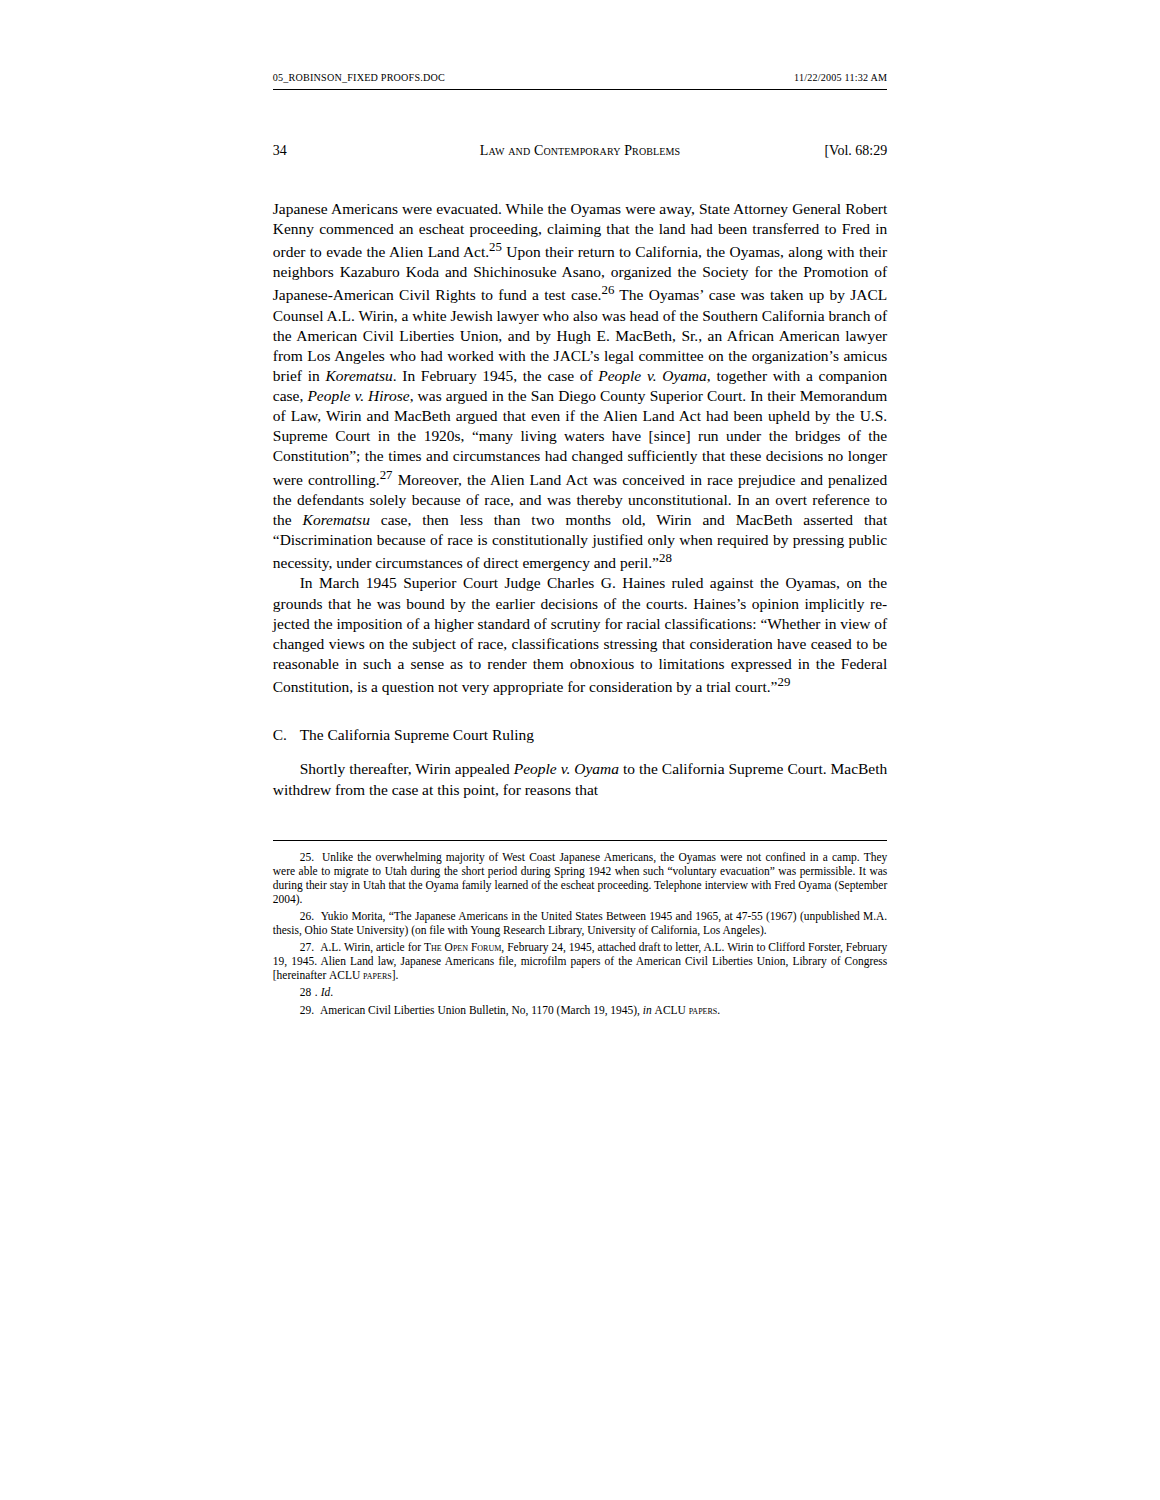05_Robinson_fixed proofs.doc
11/22/2005 11:32 AM
34
Law and Contemporary Problems
[Vol. 68:29
Japanese Americans were evacuated. While the Oyamas were away, State Attorney General Robert Kenny commenced an escheat proceeding, claiming that the land had been transferred to Fred in order to evade the Alien Land Act.25 Upon their return to California, the Oyamas, along with their neighbors Kazaburo Koda and Shichinosuke Asano, organized the Society for the Promotion of Japanese-American Civil Rights to fund a test case.26 The Oyamas’ case was taken up by JACL Counsel A.L. Wirin, a white Jewish lawyer who also was head of the Southern California branch of the American Civil Liberties Union, and by Hugh E. MacBeth, Sr., an African American lawyer from Los Angeles who had worked with the JACL’s legal committee on the organization’s amicus brief in Korematsu. In February 1945, the case of People v. Oyama, together with a companion case, People v. Hirose, was argued in the San Diego County Superior Court. In their Memorandum of Law, Wirin and MacBeth argued that even if the Alien Land Act had been upheld by the U.S. Supreme Court in the 1920s, “many living waters have [since] run under the bridges of the Constitution”; the times and circumstances had changed sufficiently that these decisions no longer were controlling.27 Moreover, the Alien Land Act was conceived in race prejudice and penalized the defendants solely because of race, and was thereby unconstitutional. In an overt reference to the Korematsu case, then less than two months old, Wirin and MacBeth asserted that “Discrimination because of race is constitutionally justified only when required by pressing public necessity, under circumstances of direct emergency and peril.”28
In March 1945 Superior Court Judge Charles G. Haines ruled against the Oyamas, on the grounds that he was bound by the earlier decisions of the courts. Haines’s opinion implicitly rejected the imposition of a higher standard of scrutiny for racial classifications: “Whether in view of changed views on the subject of race, classifications stressing that consideration have ceased to be reasonable in such a sense as to render them obnoxious to limitations expressed in the Federal Constitution, is a question not very appropriate for consideration by a trial court.”29
C. The California Supreme Court Ruling
Shortly thereafter, Wirin appealed People v. Oyama to the California Supreme Court. MacBeth withdrew from the case at this point, for reasons that
25. Unlike the overwhelming majority of West Coast Japanese Americans, the Oyamas were not confined in a camp. They were able to migrate to Utah during the short period during Spring 1942 when such “voluntary evacuation” was permissible. It was during their stay in Utah that the Oyama family learned of the escheat proceeding. Telephone interview with Fred Oyama (September 2004).
26. Yukio Morita, “The Japanese Americans in the United States Between 1945 and 1965, at 47-55 (1967) (unpublished M.A. thesis, Ohio State University) (on file with Young Research Library, University of California, Los Angeles).
27. A.L. Wirin, article for The Open Forum, February 24, 1945, attached draft to letter, A.L. Wirin to Clifford Forster, February 19, 1945. Alien Land law, Japanese Americans file, microfilm papers of the American Civil Liberties Union, Library of Congress [hereinafter ACLU papers].
28. Id.
29. American Civil Liberties Union Bulletin, No, 1170 (March 19, 1945), in ACLU papers.